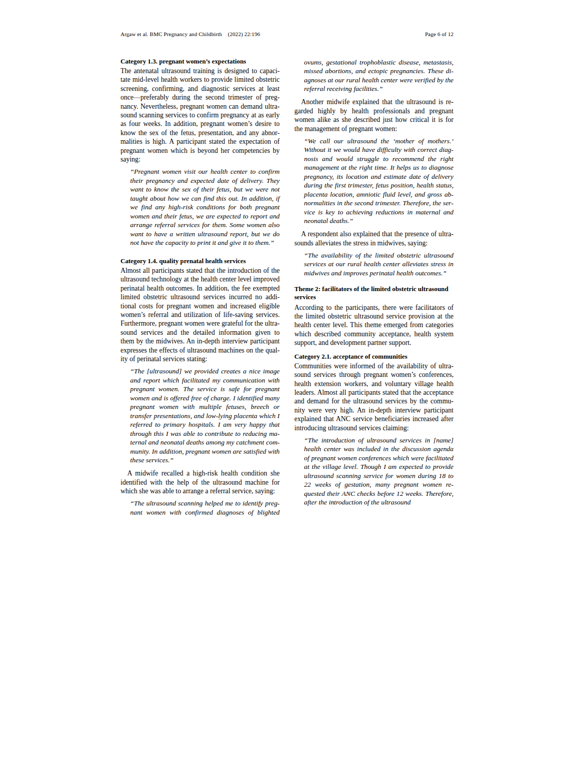Argaw et al. BMC Pregnancy and Childbirth (2022) 22:196
Page 6 of 12
Category 1.3. pregnant women’s expectations
The antenatal ultrasound training is designed to capacitate mid-level health workers to provide limited obstetric screening, confirming, and diagnostic services at least once—preferably during the second trimester of pregnancy. Nevertheless, pregnant women can demand ultrasound scanning services to confirm pregnancy at as early as four weeks. In addition, pregnant women’s desire to know the sex of the fetus, presentation, and any abnormalities is high. A participant stated the expectation of pregnant women which is beyond her competencies by saying:
“Pregnant women visit our health center to confirm their pregnancy and expected date of delivery. They want to know the sex of their fetus, but we were not taught about how we can find this out. In addition, if we find any high-risk conditions for both pregnant women and their fetus, we are expected to report and arrange referral services for them. Some women also want to have a written ultrasound report, but we do not have the capacity to print it and give it to them.”
Category 1.4. quality prenatal health services
Almost all participants stated that the introduction of the ultrasound technology at the health center level improved perinatal health outcomes. In addition, the fee exempted limited obstetric ultrasound services incurred no additional costs for pregnant women and increased eligible women’s referral and utilization of life-saving services. Furthermore, pregnant women were grateful for the ultrasound services and the detailed information given to them by the midwives. An in-depth interview participant expresses the effects of ultrasound machines on the quality of perinatal services stating:
“The [ultrasound] we provided creates a nice image and report which facilitated my communication with pregnant women. The service is safe for pregnant women and is offered free of charge. I identified many pregnant women with multiple fetuses, breech or transfer presentations, and low-lying placenta which I referred to primary hospitals. I am very happy that through this I was able to contribute to reducing maternal and neonatal deaths among my catchment community. In addition, pregnant women are satisfied with these services.”
A midwife recalled a high-risk health condition she identified with the help of the ultrasound machine for which she was able to arrange a referral service, saying:
“The ultrasound scanning helped me to identify pregnant women with confirmed diagnoses of blighted ovums, gestational trophoblastic disease, metastasis, missed abortions, and ectopic pregnancies. These diagnoses at our rural health center were verified by the referral receiving facilities.”
Another midwife explained that the ultrasound is regarded highly by health professionals and pregnant women alike as she described just how critical it is for the management of pregnant women:
“We call our ultrasound the ‘mother of mothers.’ Without it we would have difficulty with correct diagnosis and would struggle to recommend the right management at the right time. It helps us to diagnose pregnancy, its location and estimate date of delivery during the first trimester, fetus position, health status, placenta location, amniotic fluid level, and gross abnormalities in the second trimester. Therefore, the service is key to achieving reductions in maternal and neonatal deaths.”
A respondent also explained that the presence of ultrasounds alleviates the stress in midwives, saying:
“The availability of the limited obstetric ultrasound services at our rural health center alleviates stress in midwives and improves perinatal health outcomes.”
Theme 2: facilitators of the limited obstetric ultrasound services
According to the participants, there were facilitators of the limited obstetric ultrasound service provision at the health center level. This theme emerged from categories which described community acceptance, health system support, and development partner support.
Category 2.1. acceptance of communities
Communities were informed of the availability of ultrasound services through pregnant women’s conferences, health extension workers, and voluntary village health leaders. Almost all participants stated that the acceptance and demand for the ultrasound services by the community were very high. An in-depth interview participant explained that ANC service beneficiaries increased after introducing ultrasound services claiming:
“The introduction of ultrasound services in [name] health center was included in the discussion agenda of pregnant women conferences which were facilitated at the village level. Though I am expected to provide ultrasound scanning service for women during 18 to 22 weeks of gestation, many pregnant women requested their ANC checks before 12 weeks. Therefore, after the introduction of the ultrasound